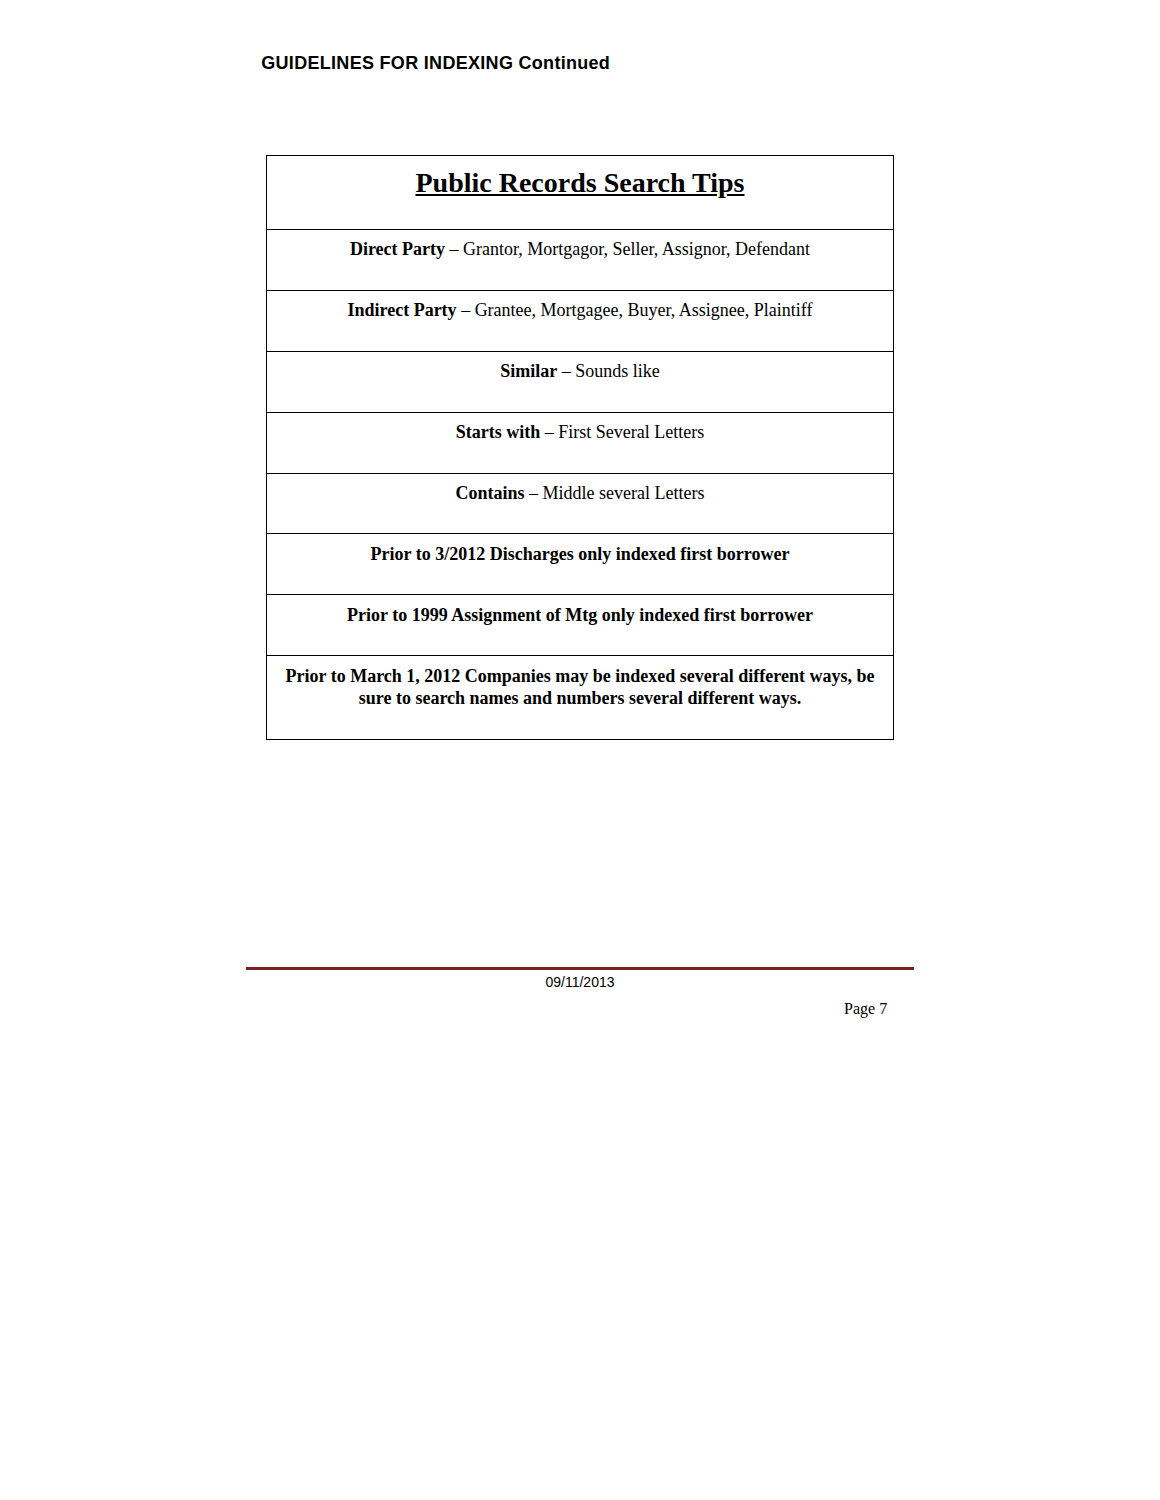GUIDELINES FOR INDEXING Continued
| Public Records Search Tips |
| Direct Party – Grantor, Mortgagor, Seller, Assignor, Defendant |
| Indirect Party – Grantee, Mortgagee, Buyer, Assignee, Plaintiff |
| Similar – Sounds like |
| Starts with – First Several Letters |
| Contains – Middle several Letters |
| Prior to 3/2012 Discharges only indexed first borrower |
| Prior to 1999 Assignment of Mtg only indexed first borrower |
| Prior to March 1, 2012 Companies may be indexed several different ways, be sure to search names and numbers several different ways. |
09/11/2013
Page 7